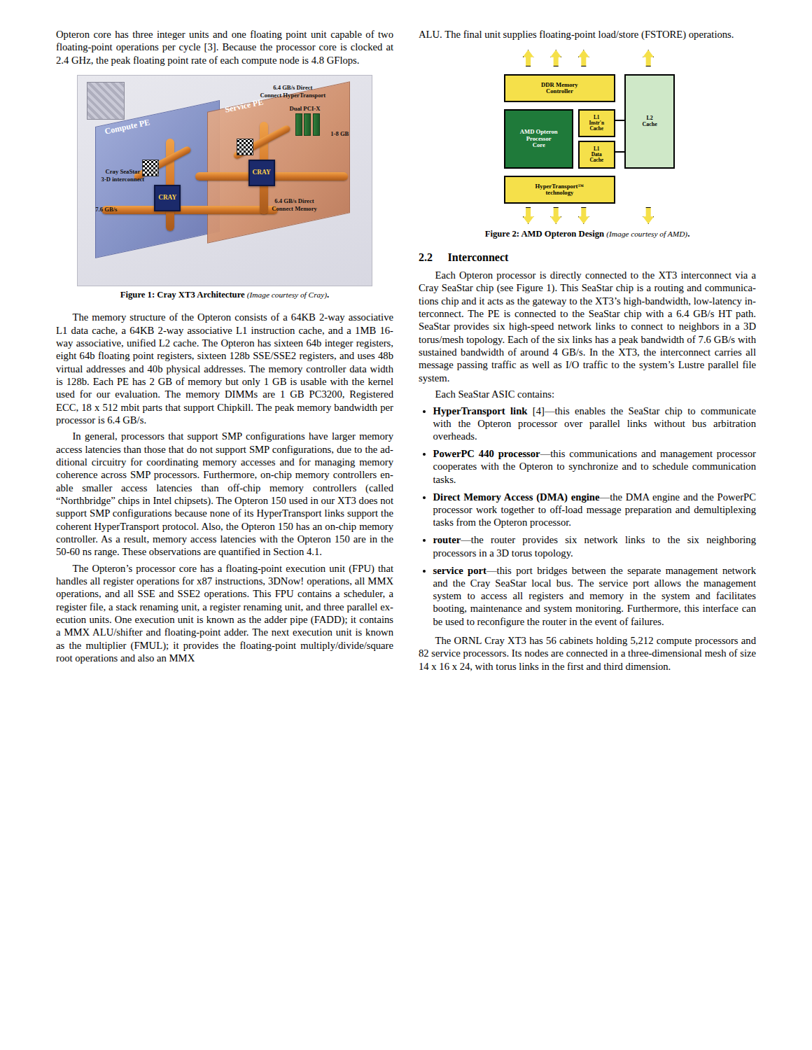Opteron core has three integer units and one floating point unit capable of two floating-point operations per cycle [3]. Because the processor core is clocked at 2.4 GHz, the peak floating point rate of each compute node is 4.8 GFlops.
CRAY
CRAY
Compute PE
Service PE
6.4 GB/s Direct
Connect HyperTransport
Dual PCI-X
1-8 GB
Cray SeaStar
3-D interconnect
7.6 GB/s
6.4 GB/s Direct
Connect Memory
Figure 1: Cray XT3 Architecture (Image courtesy of Cray).
The memory structure of the Opteron consists of a 64KB 2-way associative L1 data cache, a 64KB 2-way associative L1 instruction cache, and a 1MB 16-way associative, unified L2 cache. The Opteron has sixteen 64b integer registers, eight 64b floating point registers, sixteen 128b SSE/SSE2 registers, and uses 48b virtual addresses and 40b physical addresses. The memory controller data width is 128b. Each PE has 2 GB of memory but only 1 GB is usable with the kernel used for our evaluation. The memory DIMMs are 1 GB PC3200, Registered ECC, 18 x 512 mbit parts that support Chipkill. The peak memory bandwidth per processor is 6.4 GB/s.
In general, processors that support SMP configurations have larger memory access latencies than those that do not support SMP configurations, due to the additional circuitry for coordinating memory accesses and for managing memory coherence across SMP processors. Furthermore, on-chip memory controllers enable smaller access latencies than off-chip memory controllers (called “Northbridge” chips in Intel chipsets). The Opteron 150 used in our XT3 does not support SMP configurations because none of its HyperTransport links support the coherent HyperTransport protocol. Also, the Opteron 150 has an on-chip memory controller. As a result, memory access latencies with the Opteron 150 are in the 50-60 ns range. These observations are quantified in Section 4.1.
The Opteron’s processor core has a floating-point execution unit (FPU) that handles all register operations for x87 instructions, 3DNow! operations, all MMX operations, and all SSE and SSE2 operations. This FPU contains a scheduler, a register file, a stack renaming unit, a register renaming unit, and three parallel execution units. One execution unit is known as the adder pipe (FADD); it contains a MMX ALU/shifter and floating-point adder. The next execution unit is known as the multiplier (FMUL); it provides the floating-point multiply/divide/square root operations and also an MMX
ALU. The final unit supplies floating-point load/store (FSTORE) operations.
DDR Memory
Controller
AMD Opteron
Processor
Core
L1
Instr'n
Cache
L1
Data
Cache
L2
Cache
HyperTransport™
technology
Figure 2: AMD Opteron Design (Image courtesy of AMD).
2.2 Interconnect
Each Opteron processor is directly connected to the XT3 interconnect via a Cray SeaStar chip (see Figure 1). This SeaStar chip is a routing and communications chip and it acts as the gateway to the XT3’s high-bandwidth, low-latency interconnect. The PE is connected to the SeaStar chip with a 6.4 GB/s HT path. SeaStar provides six high-speed network links to connect to neighbors in a 3D torus/mesh topology. Each of the six links has a peak bandwidth of 7.6 GB/s with sustained bandwidth of around 4 GB/s. In the XT3, the interconnect carries all message passing traffic as well as I/O traffic to the system’s Lustre parallel file system.
Each SeaStar ASIC contains:
HyperTransport link [4]—this enables the SeaStar chip to communicate with the Opteron processor over parallel links without bus arbitration overheads.
PowerPC 440 processor—this communications and management processor cooperates with the Opteron to synchronize and to schedule communication tasks.
Direct Memory Access (DMA) engine—the DMA engine and the PowerPC processor work together to off-load message preparation and demultiplexing tasks from the Opteron processor.
router—the router provides six network links to the six neighboring processors in a 3D torus topology.
service port—this port bridges between the separate management network and the Cray SeaStar local bus. The service port allows the management system to access all registers and memory in the system and facilitates booting, maintenance and system monitoring. Furthermore, this interface can be used to reconfigure the router in the event of failures.
The ORNL Cray XT3 has 56 cabinets holding 5,212 compute processors and 82 service processors. Its nodes are connected in a three-dimensional mesh of size 14 x 16 x 24, with torus links in the first and third dimension.